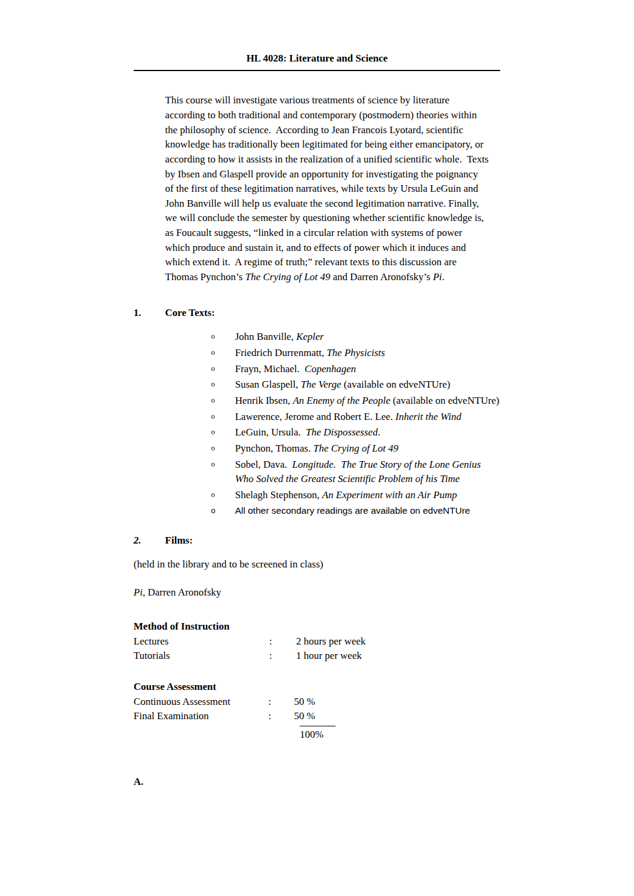HL 4028: Literature and Science
This course will investigate various treatments of science by literature according to both traditional and contemporary (postmodern) theories within the philosophy of science. According to Jean Francois Lyotard, scientific knowledge has traditionally been legitimated for being either emancipatory, or according to how it assists in the realization of a unified scientific whole. Texts by Ibsen and Glaspell provide an opportunity for investigating the poignancy of the first of these legitimation narratives, while texts by Ursula LeGuin and John Banville will help us evaluate the second legitimation narrative. Finally, we will conclude the semester by questioning whether scientific knowledge is, as Foucault suggests, “linked in a circular relation with systems of power which produce and sustain it, and to effects of power which it induces and which extend it. A regime of truth;” relevant texts to this discussion are Thomas Pynchon’s The Crying of Lot 49 and Darren Aronofsky’s Pi.
1. Core Texts:
John Banville, Kepler
Friedrich Durrenmatt, The Physicists
Frayn, Michael. Copenhagen
Susan Glaspell, The Verge (available on edveNTUre)
Henrik Ibsen, An Enemy of the People (available on edveNTUre)
Lawerence, Jerome and Robert E. Lee. Inherit the Wind
LeGuin, Ursula. The Dispossessed.
Pynchon, Thomas. The Crying of Lot 49
Sobel, Dava. Longitude. The True Story of the Lone Genius Who Solved the Greatest Scientific Problem of his Time
Shelagh Stephenson, An Experiment with an Air Pump
All other secondary readings are available on edveNTUre
2. Films:
(held in the library and to be screened in class)
Pi, Darren Aronofsky
Method of Instruction
| Lectures | : | 2 hours per week |
| Tutorials | : | 1 hour per week |
Course Assessment
| Continuous Assessment | : | 50 % |
| Final Examination | : | 50 % |
100%
A.